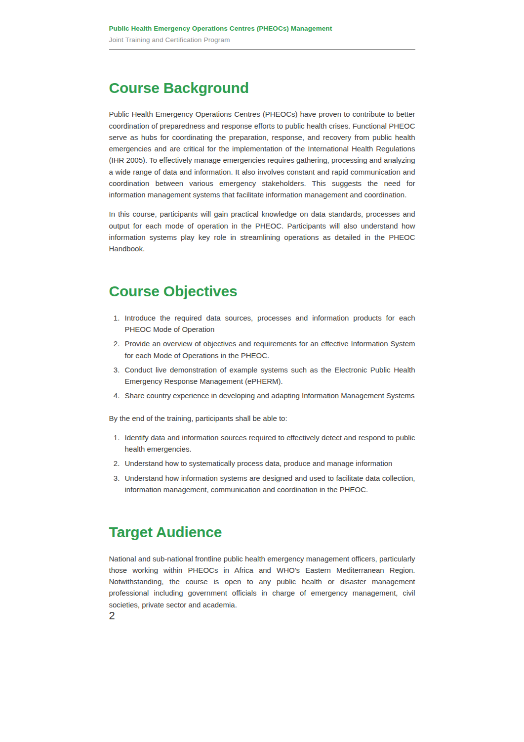Public Health Emergency Operations Centres (PHEOCs) Management
Joint Training and Certification Program
Course Background
Public Health Emergency Operations Centres (PHEOCs) have proven to contribute to better coordination of preparedness and response efforts to public health crises. Functional PHEOC serve as hubs for coordinating the preparation, response, and recovery from public health emergencies and are critical for the implementation of the International Health Regulations (IHR 2005). To effectively manage emergencies requires gathering, processing and analyzing a wide range of data and information. It also involves constant and rapid communication and coordination between various emergency stakeholders. This suggests the need for information management systems that facilitate information management and coordination.
In this course, participants will gain practical knowledge on data standards, processes and output for each mode of operation in the PHEOC. Participants will also understand how information systems play key role in streamlining operations as detailed in the PHEOC Handbook.
Course Objectives
Introduce the required data sources, processes and information products for each PHEOC Mode of Operation
Provide an overview of objectives and requirements for an effective Information System for each Mode of Operations in the PHEOC.
Conduct live demonstration of example systems such as the Electronic Public Health Emergency Response Management (ePHERM).
Share country experience in developing and adapting Information Management Systems
By the end of the training, participants shall be able to:
Identify data and information sources required to effectively detect and respond to public health emergencies.
Understand how to systematically process data, produce and manage information
Understand how information systems are designed and used to facilitate data collection, information management, communication and coordination in the PHEOC.
Target Audience
National and sub-national frontline public health emergency management officers, particularly those working within PHEOCs in Africa and WHO's Eastern Mediterranean Region. Notwithstanding, the course is open to any public health or disaster management professional including government officials in charge of emergency management, civil societies, private sector and academia.
2